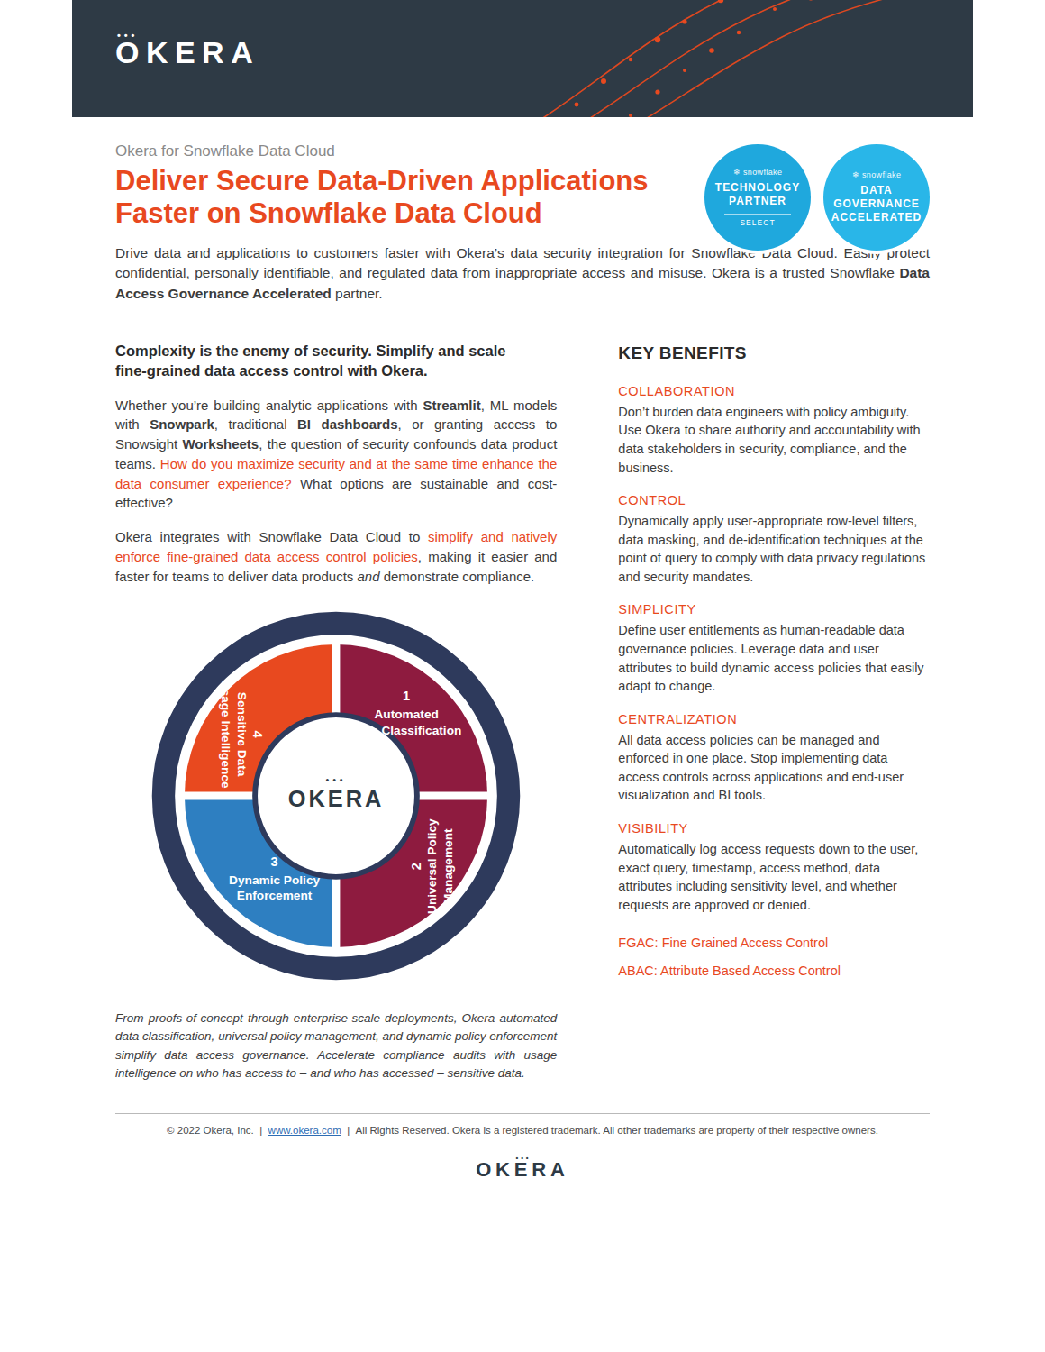•••OKERA
snowflake TECHNOLOGY
PARTNER SELECT
snowflake DATA
GOVERNANCE
ACCELERATED
Okera for Snowflake Data Cloud
Deliver Secure Data-Driven Applications
Faster on Snowflake Data Cloud
Drive data and applications to customers faster with Okera’s data security integration for Snowflake Data Cloud. Easily protect confidential, personally identifiable, and regulated data from inappropriate access and misuse. Okera is a trusted Snowflake Data Access Governance Accelerated partner.
Complexity is the enemy of security. Simplify and scale
fine-grained data access control with Okera.
Whether you’re building analytic applications with Streamlit, ML models with Snowpark, traditional BI dashboards, or granting access to Snowsight Worksheets, the question of security confounds data product teams. How do you maximize security and at the same time enhance the data consumer experience? What options are sustainable and cost-effective?
Okera integrates with Snowflake Data Cloud to simplify and natively enforce fine-grained data access control policies, making it easier and faster for teams to deliver data products and demonstrate compliance.
••• OKERA 1 Automated Data Classification 2 Universal Policy Management 3 Dynamic Policy Enforcement 4 Sensitive Data Usage Intelligence
From proofs-of-concept through enterprise-scale deployments, Okera automated data classification, universal policy management, and dynamic policy enforcement simplify data access governance. Accelerate compliance audits with usage intelligence on who has access to – and who has accessed – sensitive data.
KEY BENEFITS
COLLABORATION
Don’t burden data engineers with policy ambiguity. Use Okera to share authority and accountability with data stakeholders in security, compliance, and the business.
CONTROL
Dynamically apply user-appropriate row-level filters, data masking, and de-identification techniques at the point of query to comply with data privacy regulations and security mandates.
SIMPLICITY
Define user entitlements as human-readable data governance policies. Leverage data and user attributes to build dynamic access policies that easily adapt to change.
CENTRALIZATION
All data access policies can be managed and enforced in one place. Stop implementing data access controls across applications and end-user visualization and BI tools.
VISIBILITY
Automatically log access requests down to the user, exact query, timestamp, access method, data attributes including sensitivity level, and whether requests are approved or denied.
FGAC: Fine Grained Access Control
ABAC: Attribute Based Access Control
© 2022 Okera, Inc. | www.okera.com | All Rights Reserved. Okera is a registered trademark. All other trademarks are property of their respective owners.
•••OKERA